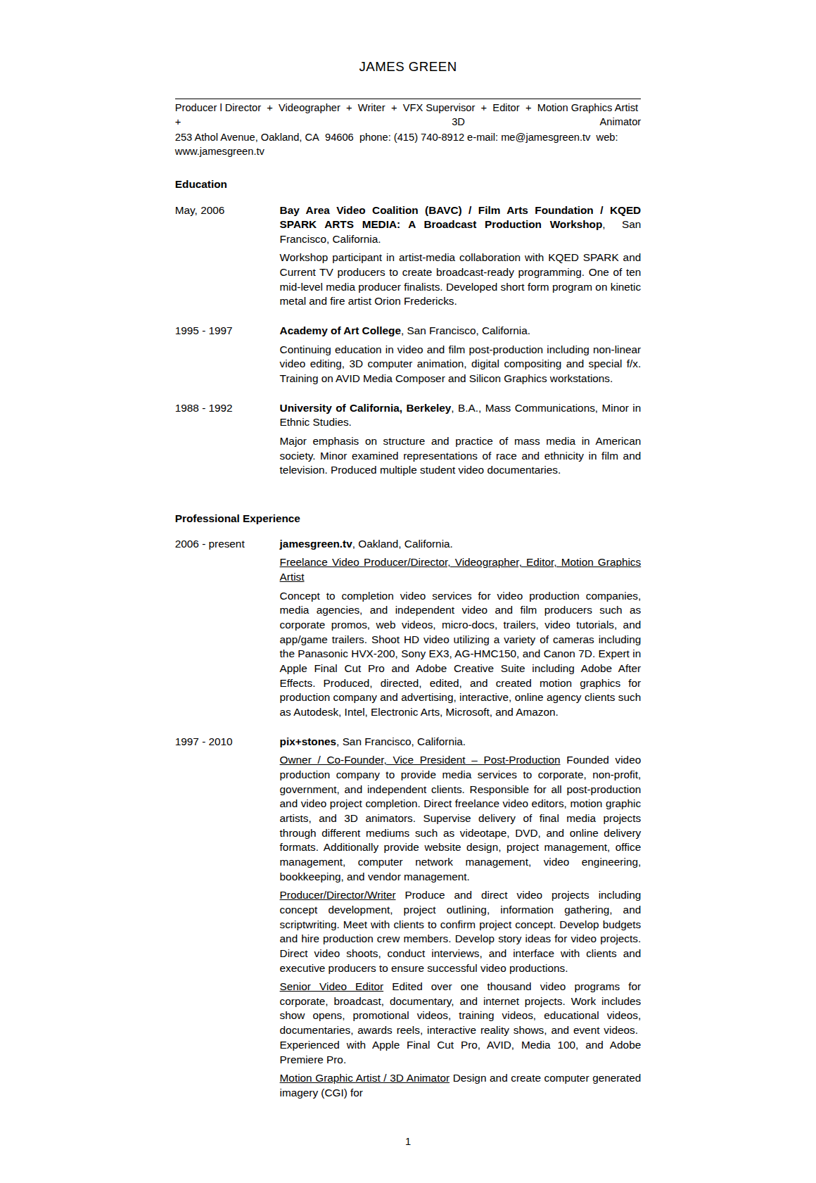JAMES GREEN
Producer l Director + Videographer + Writer + VFX Supervisor + Editor + Motion Graphics Artist + 3D Animator
253 Athol Avenue, Oakland, CA 94606 phone: (415) 740-8912 e-mail: me@jamesgreen.tv web: www.jamesgreen.tv
Education
| May, 2006 | Bay Area Video Coalition (BAVC) / Film Arts Foundation / KQED SPARK ARTS MEDIA: A Broadcast Production Workshop , San Francisco, California. Workshop participant in artist-media collaboration with KQED SPARK and Current TV producers to create broadcast-ready programming. One of ten mid-level media producer finalists. Developed short form program on kinetic metal and fire artist Orion Fredericks. |
| 1995 - 1997 | Academy of Art College , San Francisco, California. Continuing education in video and film post-production including non-linear video editing, 3D computer animation, digital compositing and special f/x. Training on AVID Media Composer and Silicon Graphics workstations. |
| 1988 - 1992 | University of California, Berkeley , B.A., Mass Communications, Minor in Ethnic Studies. Major emphasis on structure and practice of mass media in American society. Minor examined representations of race and ethnicity in film and television. Produced multiple student video documentaries. |
Professional Experience
| 2006 - present | jamesgreen.tv , Oakland, California. Freelance Video Producer/Director, Videographer, Editor, Motion Graphics Artist Concept to completion video services for video production companies, media agencies, and independent video and film producers such as corporate promos, web videos, micro-docs, trailers, video tutorials, and app/game trailers. Shoot HD video utilizing a variety of cameras including the Panasonic HVX-200, Sony EX3, AG-HMC150, and Canon 7D. Expert in Apple Final Cut Pro and Adobe Creative Suite including Adobe After Effects. Produced, directed, edited, and created motion graphics for production company and advertising, interactive, online agency clients such as Autodesk, Intel, Electronic Arts, Microsoft, and Amazon. |
| 1997 - 2010 | pix+stones , San Francisco, California. Owner / Co-Founder, Vice President – Post-Production Founded video production company to provide media services to corporate, non-profit, government, and independent clients. Responsible for all post-production and video project completion. Direct freelance video editors, motion graphic artists, and 3D animators. Supervise delivery of final media projects through different mediums such as videotape, DVD, and online delivery formats. Additionally provide website design, project management, office management, computer network management, video engineering, bookkeeping, and vendor management. Producer/Director/Writer Produce and direct video projects including concept development, project outlining, information gathering, and scriptwriting. Meet with clients to confirm project concept. Develop budgets and hire production crew members. Develop story ideas for video projects. Direct video shoots, conduct interviews, and interface with clients and executive producers to ensure successful video productions. Senior Video Editor Edited over one thousand video programs for corporate, broadcast, documentary, and internet projects. Work includes show opens, promotional videos, training videos, educational videos, documentaries, awards reels, interactive reality shows, and event videos. Experienced with Apple Final Cut Pro, AVID, Media 100, and Adobe Premiere Pro. Motion Graphic Artist / 3D Animator Design and create computer generated imagery (CGI) for |
1